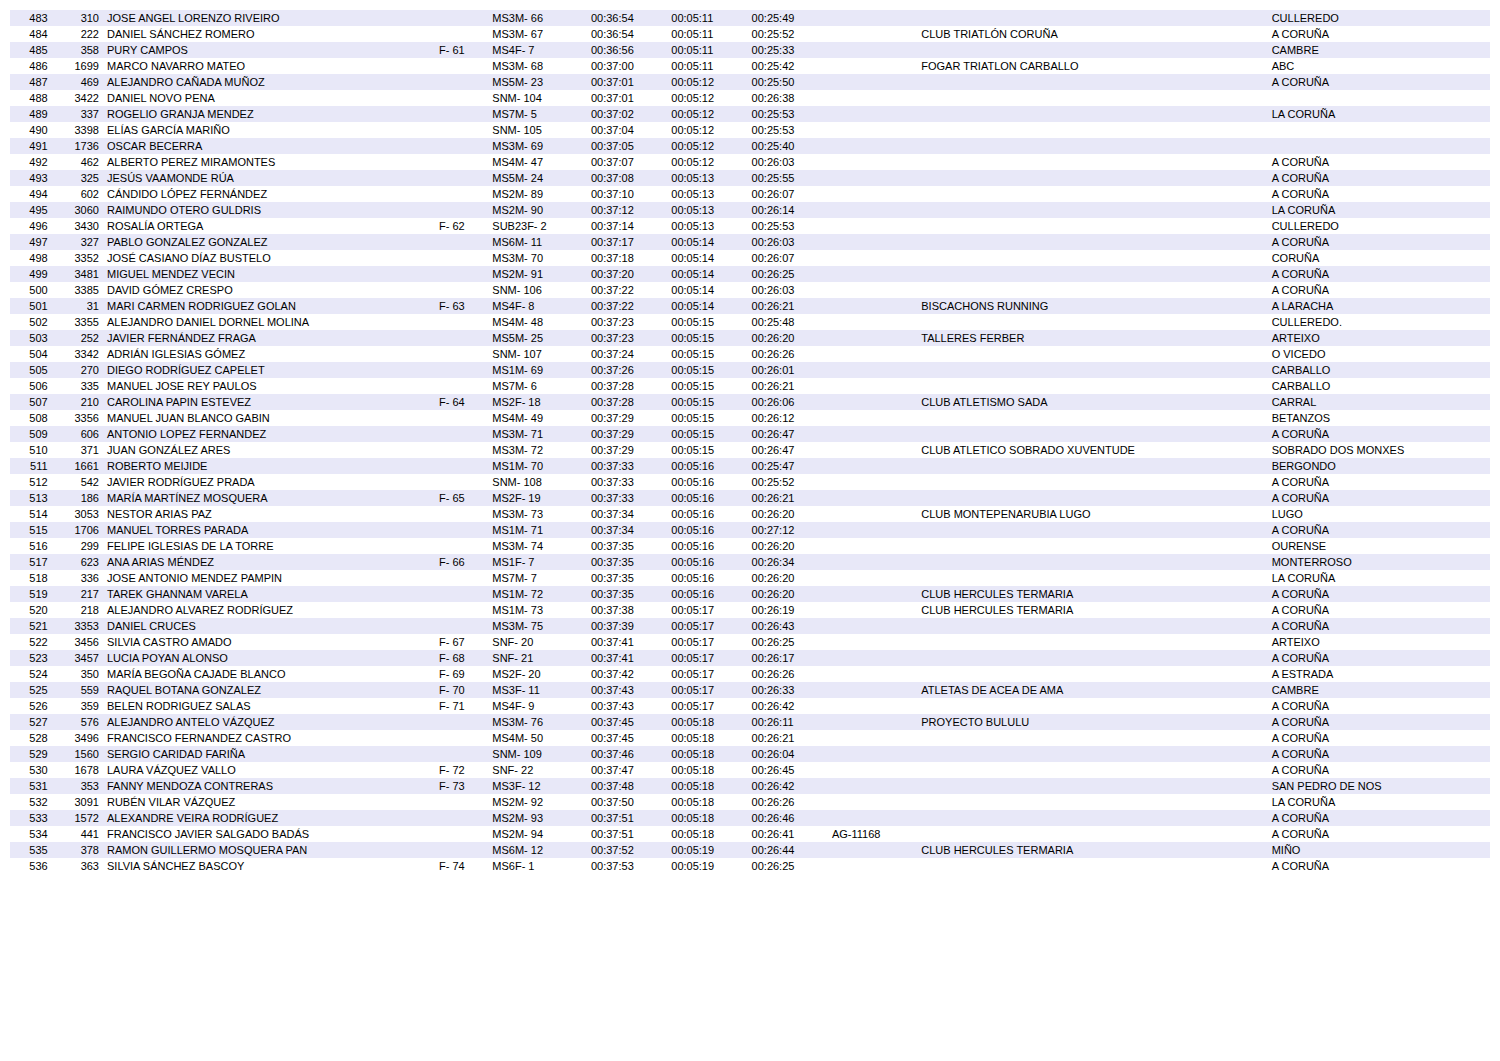| 483 | 310 | JOSE ANGEL LORENZO RIVEIRO | | MS3M- 66 | 00:36:54 | 00:05:11 | 00:25:49 | | | CULLEREDO |
| 484 | 222 | DANIEL SÁNCHEZ ROMERO | | MS3M- 67 | 00:36:54 | 00:05:11 | 00:25:52 | | CLUB TRIATLÓN CORUÑA | A CORUÑA |
| 485 | 358 | PURY CAMPOS | F- 61 | MS4F- 7 | 00:36:56 | 00:05:11 | 00:25:33 | | | CAMBRE |
| 486 | 1699 | MARCO NAVARRO MATEO | | MS3M- 68 | 00:37:00 | 00:05:11 | 00:25:42 | | FOGAR TRIATLON CARBALLO | ABC |
| 487 | 469 | ALEJANDRO CAÑADA MUÑOZ | | MS5M- 23 | 00:37:01 | 00:05:12 | 00:25:50 | | | A CORUÑA |
| 488 | 3422 | DANIEL NOVO PENA | | SNM- 104 | 00:37:01 | 00:05:12 | 00:26:38 | | | |
| 489 | 337 | ROGELIO GRANJA MENDEZ | | MS7M- 5 | 00:37:02 | 00:05:12 | 00:25:53 | | | LA CORUÑA |
| 490 | 3398 | ELÍAS GARCÍA MARIÑO | | SNM- 105 | 00:37:04 | 00:05:12 | 00:25:53 | | | |
| 491 | 1736 | OSCAR BECERRA | | MS3M- 69 | 00:37:05 | 00:05:12 | 00:25:40 | | | |
| 492 | 462 | ALBERTO PEREZ MIRAMONTES | | MS4M- 47 | 00:37:07 | 00:05:12 | 00:26:03 | | | A CORUÑA |
| 493 | 325 | JESÚS VAAMONDE RÚA | | MS5M- 24 | 00:37:08 | 00:05:13 | 00:25:55 | | | A CORUÑA |
| 494 | 602 | CÁNDIDO LÓPEZ FERNÁNDEZ | | MS2M- 89 | 00:37:10 | 00:05:13 | 00:26:07 | | | A CORUÑA |
| 495 | 3060 | RAIMUNDO OTERO GULDRIS | | MS2M- 90 | 00:37:12 | 00:05:13 | 00:26:14 | | | LA CORUÑA |
| 496 | 3430 | ROSALÍA ORTEGA | F- 62 | SUB23F- 2 | 00:37:14 | 00:05:13 | 00:25:53 | | | CULLEREDO |
| 497 | 327 | PABLO GONZALEZ GONZALEZ | | MS6M- 11 | 00:37:17 | 00:05:14 | 00:26:03 | | | A CORUÑA |
| 498 | 3352 | JOSÉ CASIANO DÍAZ BUSTELO | | MS3M- 70 | 00:37:18 | 00:05:14 | 00:26:07 | | | CORUÑA |
| 499 | 3481 | MIGUEL MENDEZ VECIN | | MS2M- 91 | 00:37:20 | 00:05:14 | 00:26:25 | | | A CORUÑA |
| 500 | 3385 | DAVID GÓMEZ CRESPO | | SNM- 106 | 00:37:22 | 00:05:14 | 00:26:03 | | | A CORUÑA |
| 501 | 31 | MARI CARMEN RODRIGUEZ GOLAN | F- 63 | MS4F- 8 | 00:37:22 | 00:05:14 | 00:26:21 | | BISCACHONS RUNNING | A LARACHA |
| 502 | 3355 | ALEJANDRO DANIEL DORNEL MOLINA | | MS4M- 48 | 00:37:23 | 00:05:15 | 00:25:48 | | | CULLEREDO. |
| 503 | 252 | JAVIER FERNÁNDEZ FRAGA | | MS5M- 25 | 00:37:23 | 00:05:15 | 00:26:20 | | TALLERES FERBER | ARTEIXO |
| 504 | 3342 | ADRIÁN IGLESIAS GÓMEZ | | SNM- 107 | 00:37:24 | 00:05:15 | 00:26:26 | | | O VICEDO |
| 505 | 270 | DIEGO RODRÍGUEZ CAPELET | | MS1M- 69 | 00:37:26 | 00:05:15 | 00:26:01 | | | CARBALLO |
| 506 | 335 | MANUEL JOSE REY PAULOS | | MS7M- 6 | 00:37:28 | 00:05:15 | 00:26:21 | | | CARBALLO |
| 507 | 210 | CAROLINA PAPIN ESTEVEZ | F- 64 | MS2F- 18 | 00:37:28 | 00:05:15 | 00:26:06 | | CLUB ATLETISMO SADA | CARRAL |
| 508 | 3356 | MANUEL JUAN BLANCO GABIN | | MS4M- 49 | 00:37:29 | 00:05:15 | 00:26:12 | | | BETANZOS |
| 509 | 606 | ANTONIO LOPEZ FERNANDEZ | | MS3M- 71 | 00:37:29 | 00:05:15 | 00:26:47 | | | A CORUÑA |
| 510 | 371 | JUAN GONZÁLEZ ARES | | MS3M- 72 | 00:37:29 | 00:05:15 | 00:26:47 | | CLUB ATLETICO SOBRADO XUVENTUDE | SOBRADO DOS MONXES |
| 511 | 1661 | ROBERTO MEIJIDE | | MS1M- 70 | 00:37:33 | 00:05:16 | 00:25:47 | | | BERGONDO |
| 512 | 542 | JAVIER RODRÍGUEZ PRADA | | SNM- 108 | 00:37:33 | 00:05:16 | 00:25:52 | | | A CORUÑA |
| 513 | 186 | MARÍA MARTÍNEZ MOSQUERA | F- 65 | MS2F- 19 | 00:37:33 | 00:05:16 | 00:26:21 | | | A CORUÑA |
| 514 | 3053 | NESTOR ARIAS PAZ | | MS3M- 73 | 00:37:34 | 00:05:16 | 00:26:20 | | CLUB MONTEPENARUBIA LUGO | LUGO |
| 515 | 1706 | MANUEL TORRES PARADA | | MS1M- 71 | 00:37:34 | 00:05:16 | 00:27:12 | | | A CORUÑA |
| 516 | 299 | FELIPE IGLESIAS DE LA TORRE | | MS3M- 74 | 00:37:35 | 00:05:16 | 00:26:20 | | | OURENSE |
| 517 | 623 | ANA ARIAS MÉNDEZ | F- 66 | MS1F- 7 | 00:37:35 | 00:05:16 | 00:26:34 | | | MONTERROSO |
| 518 | 336 | JOSE ANTONIO MENDEZ PAMPIN | | MS7M- 7 | 00:37:35 | 00:05:16 | 00:26:20 | | | LA CORUÑA |
| 519 | 217 | TAREK GHANNAM VARELA | | MS1M- 72 | 00:37:35 | 00:05:16 | 00:26:20 | | CLUB HERCULES TERMARIA | A CORUÑA |
| 520 | 218 | ALEJANDRO ALVAREZ RODRÍGUEZ | | MS1M- 73 | 00:37:38 | 00:05:17 | 00:26:19 | | CLUB HERCULES TERMARIA | A CORUÑA |
| 521 | 3353 | DANIEL CRUCES | | MS3M- 75 | 00:37:39 | 00:05:17 | 00:26:43 | | | A CORUÑA |
| 522 | 3456 | SILVIA CASTRO AMADO | F- 67 | SNF- 20 | 00:37:41 | 00:05:17 | 00:26:25 | | | ARTEIXO |
| 523 | 3457 | LUCIA POYAN ALONSO | F- 68 | SNF- 21 | 00:37:41 | 00:05:17 | 00:26:17 | | | A CORUÑA |
| 524 | 350 | MARÍA BEGOÑA CAJADE BLANCO | F- 69 | MS2F- 20 | 00:37:42 | 00:05:17 | 00:26:26 | | | A ESTRADA |
| 525 | 559 | RAQUEL BOTANA GONZALEZ | F- 70 | MS3F- 11 | 00:37:43 | 00:05:17 | 00:26:33 | | ATLETAS DE ACEA DE AMA | CAMBRE |
| 526 | 359 | BELEN RODRIGUEZ SALAS | F- 71 | MS4F- 9 | 00:37:43 | 00:05:17 | 00:26:42 | | | A CORUÑA |
| 527 | 576 | ALEJANDRO ANTELO VÁZQUEZ | | MS3M- 76 | 00:37:45 | 00:05:18 | 00:26:11 | | PROYECTO BULULU | A CORUÑA |
| 528 | 3496 | FRANCISCO FERNANDEZ CASTRO | | MS4M- 50 | 00:37:45 | 00:05:18 | 00:26:21 | | | A CORUÑA |
| 529 | 1560 | SERGIO CARIDAD FARIÑA | | SNM- 109 | 00:37:46 | 00:05:18 | 00:26:04 | | | A CORUÑA |
| 530 | 1678 | LAURA VÁZQUEZ VALLO | F- 72 | SNF- 22 | 00:37:47 | 00:05:18 | 00:26:45 | | | A CORUÑA |
| 531 | 353 | FANNY MENDOZA CONTRERAS | F- 73 | MS3F- 12 | 00:37:48 | 00:05:18 | 00:26:42 | | | SAN PEDRO DE NOS |
| 532 | 3091 | RUBÉN VILAR VÁZQUEZ | | MS2M- 92 | 00:37:50 | 00:05:18 | 00:26:26 | | | LA CORUÑA |
| 533 | 1572 | ALEXANDRE VEIRA RODRÍGUEZ | | MS2M- 93 | 00:37:51 | 00:05:18 | 00:26:46 | | | A CORUÑA |
| 534 | 441 | FRANCISCO JAVIER SALGADO BADÁS | | MS2M- 94 | 00:37:51 | 00:05:18 | 00:26:41 | AG-11168 | | A CORUÑA |
| 535 | 378 | RAMON GUILLERMO MOSQUERA PAN | | MS6M- 12 | 00:37:52 | 00:05:19 | 00:26:44 | | CLUB HERCULES TERMARIA | MIÑO |
| 536 | 363 | SILVIA SÁNCHEZ BASCOY | F- 74 | MS6F- 1 | 00:37:53 | 00:05:19 | 00:26:25 | | | A CORUÑA |